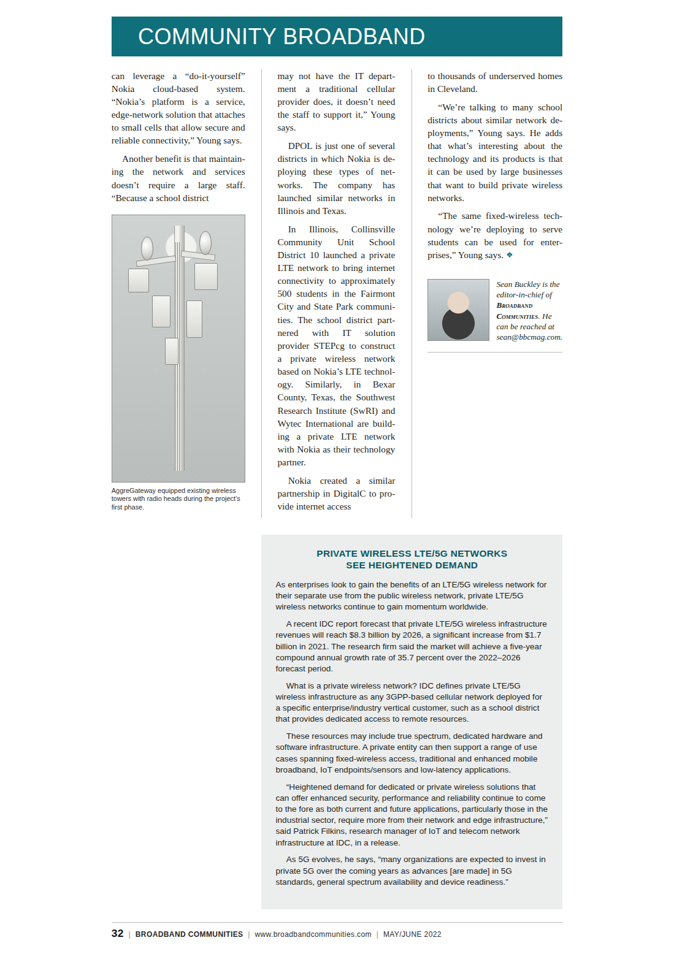Community Broadband
can leverage a “do-it-yourself” Nokia cloud-based system. “Nokia’s platform is a service, edge-network solution that attaches to small cells that allow secure and reliable connectivity,” Young says.
Another benefit is that maintaining the network and services doesn’t require a large staff. “Because a school district
AggreGateway equipped existing wireless towers with radio heads during the project’s first phase.
may not have the IT department a traditional cellular provider does, it doesn’t need the staff to support it,” Young says.
DPOL is just one of several districts in which Nokia is deploying these types of networks. The company has launched similar networks in Illinois and Texas.
In Illinois, Collinsville Community Unit School District 10 launched a private LTE network to bring internet connectivity to approximately 500 students in the Fairmont City and State Park communities. The school district partnered with IT solution provider STEPcg to construct a private wireless network based on Nokia’s LTE technology. Similarly, in Bexar County, Texas, the Southwest Research Institute (SwRI) and Wytec International are building a private LTE network with Nokia as their technology partner.
Nokia created a similar partnership in DigitalC to provide internet access
to thousands of underserved homes in Cleveland.
“We’re talking to many school districts about similar network deployments,” Young says. He adds that what’s interesting about the technology and its products is that it can be used by large businesses that want to build private wireless networks.
“The same fixed-wireless technology we’re deploying to serve students can be used for enterprises,” Young says. ❖
Sean Buckley is the editor-in-chief of Broadband Communities. He can be reached at sean@bbcmag.com.
Private Wireless LTE/5G Networks
See Heightened Demand
As enterprises look to gain the benefits of an LTE/5G wireless network for their separate use from the public wireless network, private LTE/5G wireless networks continue to gain momentum worldwide.
A recent IDC report forecast that private LTE/5G wireless infrastructure revenues will reach $8.3 billion by 2026, a significant increase from $1.7 billion in 2021. The research firm said the market will achieve a five-year compound annual growth rate of 35.7 percent over the 2022–2026 forecast period.
What is a private wireless network? IDC defines private LTE/5G wireless infrastructure as any 3GPP-based cellular network deployed for a specific enterprise/industry vertical customer, such as a school district that provides dedicated access to remote resources.
These resources may include true spectrum, dedicated hardware and software infrastructure. A private entity can then support a range of use cases spanning fixed-wireless access, traditional and enhanced mobile broadband, IoT endpoints/sensors and low-latency applications.
“Heightened demand for dedicated or private wireless solutions that can offer enhanced security, performance and reliability continue to come to the fore as both current and future applications, particularly those in the industrial sector, require more from their network and edge infrastructure,” said Patrick Filkins, research manager of IoT and telecom network infrastructure at IDC, in a release.
As 5G evolves, he says, “many organizations are expected to invest in private 5G over the coming years as advances [are made] in 5G standards, general spectrum availability and device readiness.”
32 | BROADBAND COMMUNITIES | www.broadbandcommunities.com | MAY/JUNE 2022